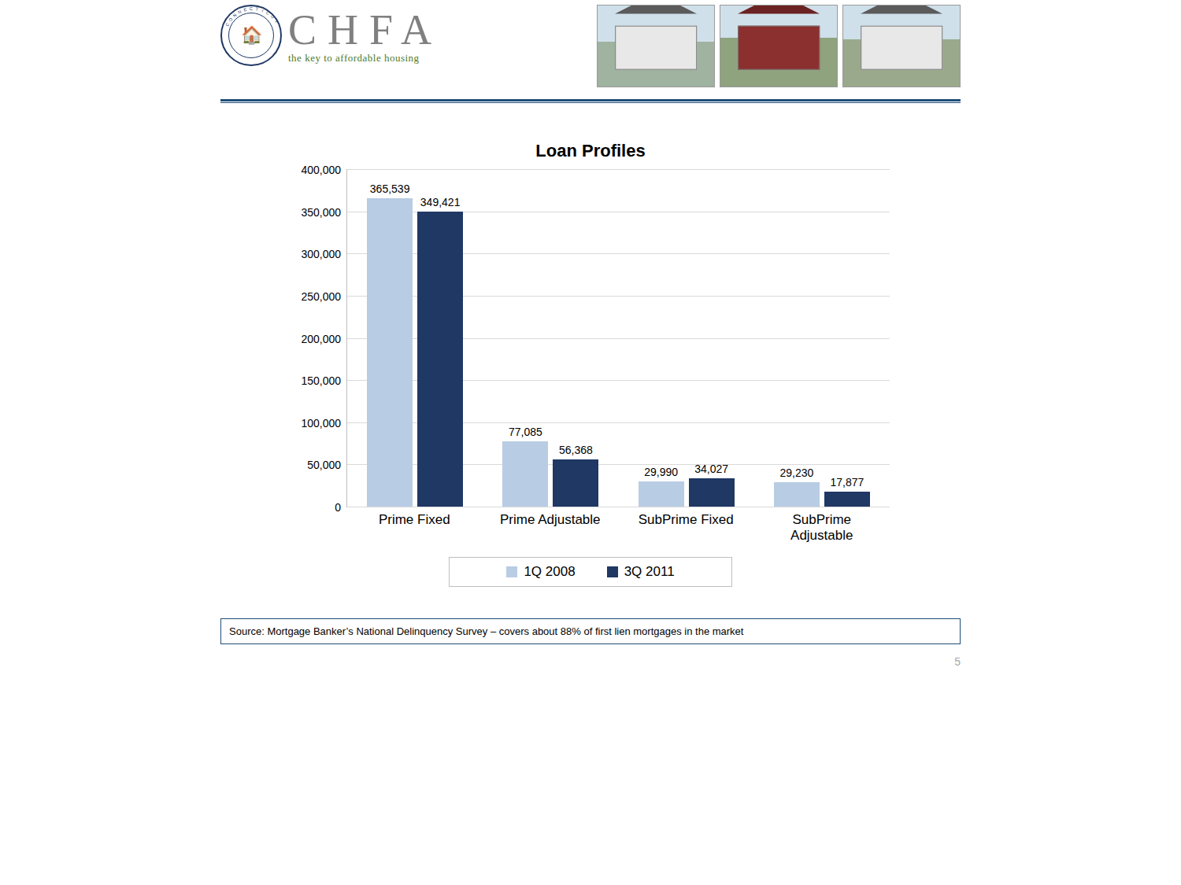C O N N E C T I C U T
🏠
CHFA
the key to affordable housing
Loan Profiles
400,000
350,000
300,000
250,000
200,000
150,000
100,000
50,000
0
365,539
349,421
77,085
56,368
29,990
34,027
29,230
17,877
Prime Fixed
Prime Adjustable
SubPrime Fixed
SubPrime
Adjustable
1Q 2008
3Q 2011
Source: Mortgage Banker’s National Delinquency Survey – covers about 88% of first lien mortgages in the market
5